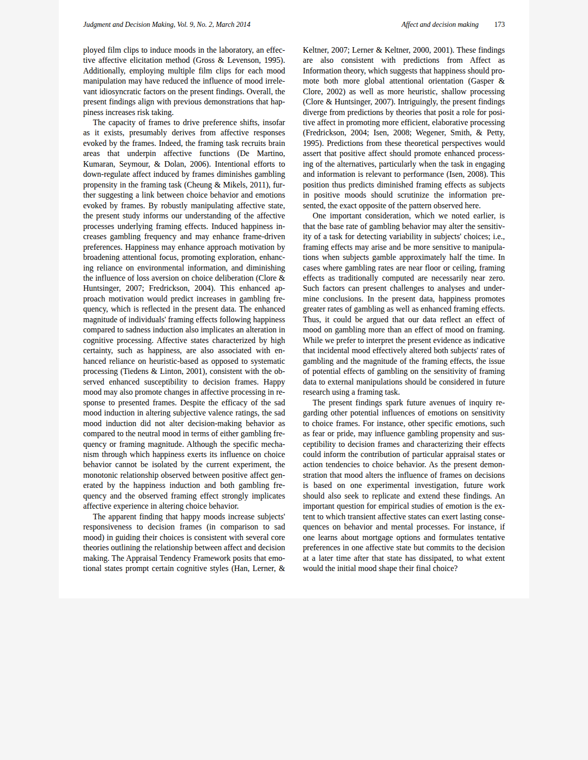Judgment and Decision Making, Vol. 9, No. 2, March 2014 Affect and decision making173
ployed film clips to induce moods in the laboratory, an effective affective elicitation method (Gross & Levenson, 1995). Additionally, employing multiple film clips for each mood manipulation may have reduced the influence of mood irrelevant idiosyncratic factors on the present findings. Overall, the present findings align with previous demonstrations that happiness increases risk taking.
The capacity of frames to drive preference shifts, insofar as it exists, presumably derives from affective responses evoked by the frames. Indeed, the framing task recruits brain areas that underpin affective functions (De Martino, Kumaran, Seymour, & Dolan, 2006). Intentional efforts to down-regulate affect induced by frames diminishes gambling propensity in the framing task (Cheung & Mikels, 2011), further suggesting a link between choice behavior and emotions evoked by frames. By robustly manipulating affective state, the present study informs our understanding of the affective processes underlying framing effects. Induced happiness increases gambling frequency and may enhance frame-driven preferences. Happiness may enhance approach motivation by broadening attentional focus, promoting exploration, enhancing reliance on environmental information, and diminishing the influence of loss aversion on choice deliberation (Clore & Huntsinger, 2007; Fredrickson, 2004). This enhanced approach motivation would predict increases in gambling frequency, which is reflected in the present data. The enhanced magnitude of individuals' framing effects following happiness compared to sadness induction also implicates an alteration in cognitive processing. Affective states characterized by high certainty, such as happiness, are also associated with enhanced reliance on heuristic-based as opposed to systematic processing (Tiedens & Linton, 2001), consistent with the observed enhanced susceptibility to decision frames. Happy mood may also promote changes in affective processing in response to presented frames. Despite the efficacy of the sad mood induction in altering subjective valence ratings, the sad mood induction did not alter decision-making behavior as compared to the neutral mood in terms of either gambling frequency or framing magnitude. Although the specific mechanism through which happiness exerts its influence on choice behavior cannot be isolated by the current experiment, the monotonic relationship observed between positive affect generated by the happiness induction and both gambling frequency and the observed framing effect strongly implicates affective experience in altering choice behavior.
The apparent finding that happy moods increase subjects' responsiveness to decision frames (in comparison to sad mood) in guiding their choices is consistent with several core theories outlining the relationship between affect and decision making. The Appraisal Tendency Framework posits that emotional states prompt certain cognitive styles (Han, Lerner, & Keltner, 2007; Lerner & Keltner, 2000, 2001). These findings are also consistent with predictions from Affect as Information theory, which suggests that happiness should promote both more global attentional orientation (Gasper & Clore, 2002) as well as more heuristic, shallow processing (Clore & Huntsinger, 2007). Intriguingly, the present findings diverge from predictions by theories that posit a role for positive affect in promoting more efficient, elaborative processing (Fredrickson, 2004; Isen, 2008; Wegener, Smith, & Petty, 1995). Predictions from these theoretical perspectives would assert that positive affect should promote enhanced processing of the alternatives, particularly when the task in engaging and information is relevant to performance (Isen, 2008). This position thus predicts diminished framing effects as subjects in positive moods should scrutinize the information presented, the exact opposite of the pattern observed here.
One important consideration, which we noted earlier, is that the base rate of gambling behavior may alter the sensitivity of a task for detecting variability in subjects' choices; i.e., framing effects may arise and be more sensitive to manipulations when subjects gamble approximately half the time. In cases where gambling rates are near floor or ceiling, framing effects as traditionally computed are necessarily near zero. Such factors can present challenges to analyses and undermine conclusions. In the present data, happiness promotes greater rates of gambling as well as enhanced framing effects. Thus, it could be argued that our data reflect an effect of mood on gambling more than an effect of mood on framing. While we prefer to interpret the present evidence as indicative that incidental mood effectively altered both subjects' rates of gambling and the magnitude of the framing effects, the issue of potential effects of gambling on the sensitivity of framing data to external manipulations should be considered in future research using a framing task.
The present findings spark future avenues of inquiry regarding other potential influences of emotions on sensitivity to choice frames. For instance, other specific emotions, such as fear or pride, may influence gambling propensity and susceptibility to decision frames and characterizing their effects could inform the contribution of particular appraisal states or action tendencies to choice behavior. As the present demonstration that mood alters the influence of frames on decisions is based on one experimental investigation, future work should also seek to replicate and extend these findings. An important question for empirical studies of emotion is the extent to which transient affective states can exert lasting consequences on behavior and mental processes. For instance, if one learns about mortgage options and formulates tentative preferences in one affective state but commits to the decision at a later time after that state has dissipated, to what extent would the initial mood shape their final choice?